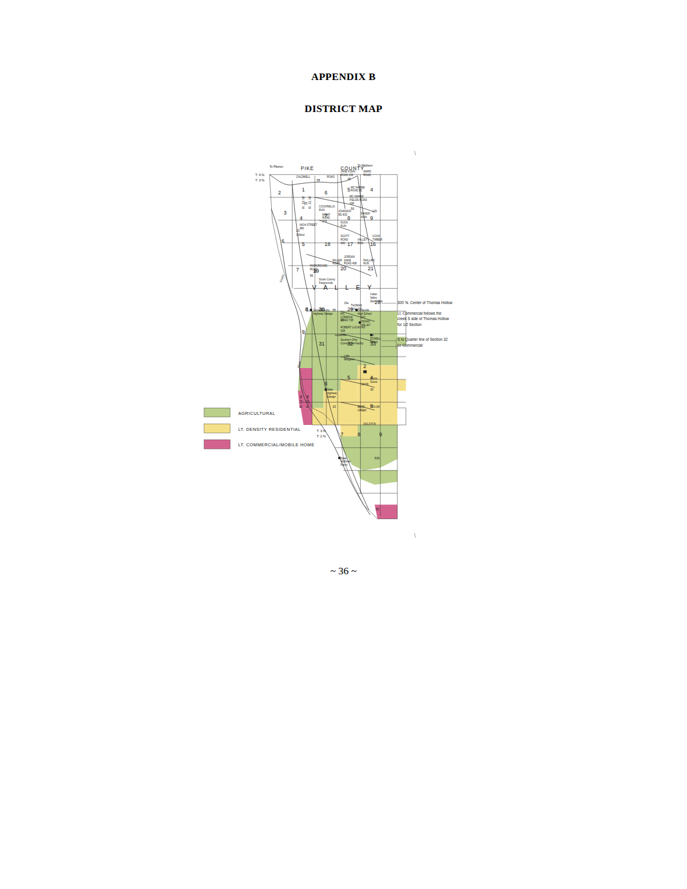APPENDIX B
DISTRICT MAP
District Map Township map with colored zoning districts and section numbers. PIKE COUNTY To Piketon To Madison T. 4 N. T. 3 N. R. 22 W. R. 21 W. R. 22 W. R. 21 W. T. 3 N. T. 2 N. 2 1 6 5 4 3 4 7 8 9 6 5 18 17 16 7 19 20 21 8 30 29 28 9 31 32 33 6 5 4 2 9 7 8 9 8 30 V A L L E Y Scioto River 58 25 25 59 23 28 55 55 23 30 23 536 52 CALDWELL ROAD JAKE KUHN ROAD 153 WARD ROAD MC NAMEE ROAD 55 MC NAMEE FIELDS ROAD 438 COCKRELLS RUN MIDAT ROAD 379 JOHNSON RD 833 DUCK RUN BAKER RUN 125 SCOTT ROAD 400 VALLEY RUN COOK TIMBER HIGH STREET 480 Clifford FAIRGROUND ROAD MILLER ROAD JORDAN DAKE ROAD 408 PHILLIPS RUN Scioto County Fairgrounds Indian Valley Swim Club THOMAS HOLLOW 15a MC CORMICK ROAD 728 Lucasville High School 527 INDIAN VALLEY ROBERT LUCAS RD 528 Lucasville Southern Ohio Correctional Facility MC DOWELL ROAD Scioto County Highway Garage Lake Margaret COOK State Highway Garage Scioto Scioto COLUM HOLSTON State Highway Patrol BEAR CREEK 300' N. Center of Thomas Hollow Lt. Commercial follows the creek S side of Thomas Hollow for 1/2 Section S to Quarter line of Section 32 Lt. Commercial AGRICULTURAL LT. DENSITY RESIDENTIAL LT. COMMERCIAL/MOBILE HOME
~ 36 ~